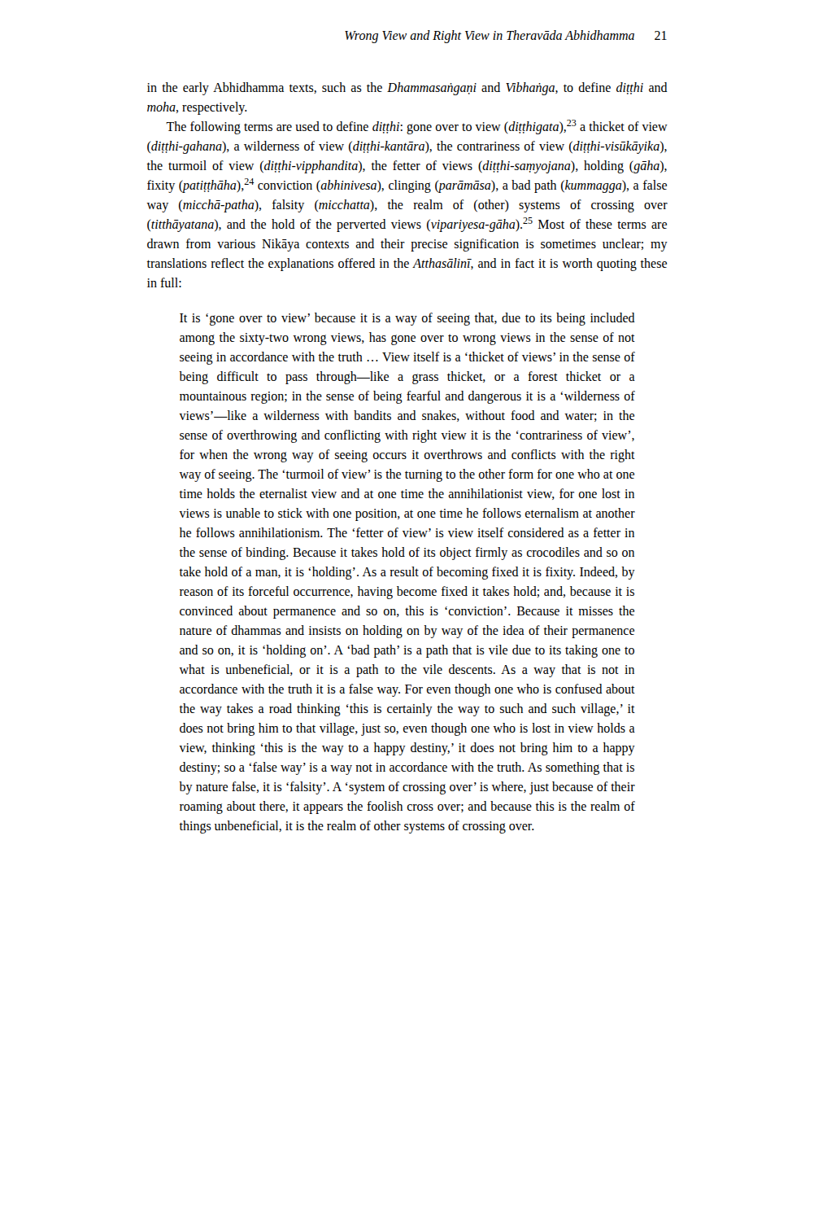Wrong View and Right View in Theravāda Abhidhamma 21
in the early Abhidhamma texts, such as the Dhammasaṅgaṇi and Vibhaṅga, to define diṭṭhi and moha, respectively.
The following terms are used to define diṭṭhi: gone over to view (diṭṭhigata),23 a thicket of view (diṭṭhi-gahana), a wilderness of view (diṭṭhi-kantāra), the contrariness of view (diṭṭhi-visūkāyika), the turmoil of view (diṭṭhi-vipphandita), the fetter of views (diṭṭhi-saṃyojana), holding (gāha), fixity (patiṭṭhāha),24 conviction (abhinivesa), clinging (parāmāsa), a bad path (kummagga), a false way (micchā-patha), falsity (micchatta), the realm of (other) systems of crossing over (titthāyatana), and the hold of the perverted views (vipariyesa-gāha).25 Most of these terms are drawn from various Nikāya contexts and their precise signification is sometimes unclear; my translations reflect the explanations offered in the Atthasālinī, and in fact it is worth quoting these in full:
It is ‘gone over to view’ because it is a way of seeing that, due to its being included among the sixty-two wrong views, has gone over to wrong views in the sense of not seeing in accordance with the truth … View itself is a ‘thicket of views’ in the sense of being difficult to pass through—like a grass thicket, or a forest thicket or a mountainous region; in the sense of being fearful and dangerous it is a ‘wilderness of views’—like a wilderness with bandits and snakes, without food and water; in the sense of overthrowing and conflicting with right view it is the ‘contrariness of view’, for when the wrong way of seeing occurs it overthrows and conflicts with the right way of seeing. The ‘turmoil of view’ is the turning to the other form for one who at one time holds the eternalist view and at one time the annihilationist view, for one lost in views is unable to stick with one position, at one time he follows eternalism at another he follows annihilationism. The ‘fetter of view’ is view itself considered as a fetter in the sense of binding. Because it takes hold of its object firmly as crocodiles and so on take hold of a man, it is ‘holding’. As a result of becoming fixed it is fixity. Indeed, by reason of its forceful occurrence, having become fixed it takes hold; and, because it is convinced about permanence and so on, this is ‘conviction’. Because it misses the nature of dhammas and insists on holding on by way of the idea of their permanence and so on, it is ‘holding on’. A ‘bad path’ is a path that is vile due to its taking one to what is unbeneficial, or it is a path to the vile descents. As a way that is not in accordance with the truth it is a false way. For even though one who is confused about the way takes a road thinking ‘this is certainly the way to such and such village,’ it does not bring him to that village, just so, even though one who is lost in view holds a view, thinking ‘this is the way to a happy destiny,’ it does not bring him to a happy destiny; so a ‘false way’ is a way not in accordance with the truth. As something that is by nature false, it is ‘falsity’. A ‘system of crossing over’ is where, just because of their roaming about there, it appears the foolish cross over; and because this is the realm of things unbeneficial, it is the realm of other systems of crossing over.